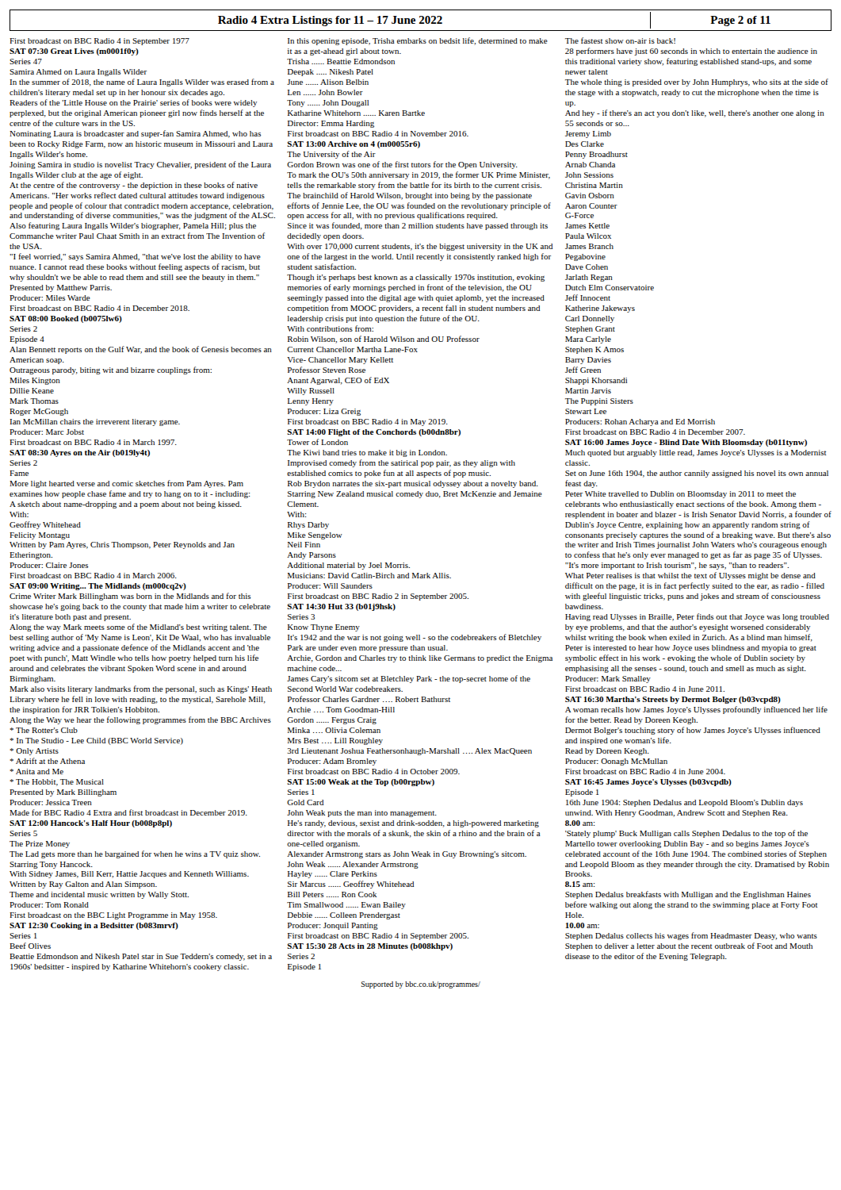| Radio 4 Extra Listings for 11 – 17 June 2022 | Page 2 of 11 |
First broadcast on BBC Radio 4 in September 1977
SAT 07:30 Great Lives (m0001f0y)
Series 47
Samira Ahmed on Laura Ingalls Wilder
In the summer of 2018, the name of Laura Ingalls Wilder was erased from a children's literary medal set up in her honour six decades ago.
Readers of the 'Little House on the Prairie' series of books were widely perplexed, but the original American pioneer girl now finds herself at the centre of the culture wars in the US.
Nominating Laura is broadcaster and super-fan Samira Ahmed, who has been to Rocky Ridge Farm, now an historic museum in Missouri and Laura Ingalls Wilder's home.
Joining Samira in studio is novelist Tracy Chevalier, president of the Laura Ingalls Wilder club at the age of eight.
At the centre of the controversy - the depiction in these books of native Americans. "Her works reflect dated cultural attitudes toward indigenous people and people of colour that contradict modern acceptance, celebration, and understanding of diverse communities," was the judgment of the ALSC.
Also featuring Laura Ingalls Wilder's biographer, Pamela Hill; plus the Commanche writer Paul Chaat Smith in an extract from The Invention of the USA.
"I feel worried," says Samira Ahmed, "that we've lost the ability to have nuance. I cannot read these books without feeling aspects of racism, but why shouldn't we be able to read them and still see the beauty in them."
Presented by Matthew Parris.
Producer: Miles Warde
First broadcast on BBC Radio 4 in December 2018.
SAT 08:00 Booked (b0075lw6)
Series 2
Episode 4
Alan Bennett reports on the Gulf War, and the book of Genesis becomes an American soap.
Outrageous parody, biting wit and bizarre couplings from:
Miles Kington
Dillie Keane
Mark Thomas
Roger McGough
Ian McMillan chairs the irreverent literary game.
Producer: Marc Jobst
First broadcast on BBC Radio 4 in March 1997.
SAT 08:30 Ayres on the Air (b019ly4t)
Series 2
Fame
More light hearted verse and comic sketches from Pam Ayres. Pam examines how people chase fame and try to hang on to it - including:
A sketch about name-dropping and a poem about not being kissed.
With:
Geoffrey Whitehead
Felicity Montagu
Written by Pam Ayres, Chris Thompson, Peter Reynolds and Jan Etherington.
Producer: Claire Jones
First broadcast on BBC Radio 4 in March 2006.
SAT 09:00 Writing... The Midlands (m000cq2v)
Crime Writer Mark Billingham was born in the Midlands and for this showcase he's going back to the county that made him a writer to celebrate it's literature both past and present.
Along the way Mark meets some of the Midland's best writing talent. The best selling author of 'My Name is Leon', Kit De Waal, who has invaluable writing advice and a passionate defence of the Midlands accent and 'the poet with punch', Matt Windle who tells how poetry helped turn his life around and celebrates the vibrant Spoken Word scene in and around Birmingham.
Mark also visits literary landmarks from the personal, such as Kings' Heath Library where he fell in love with reading, to the mystical, Sarehole Mill, the inspiration for JRR Tolkien's Hobbiton.
Along the Way we hear the following programmes from the BBC Archives
* The Rotter's Club
* In The Studio - Lee Child (BBC World Service)
* Only Artists
* Adrift at the Athena
* Anita and Me
* The Hobbit, The Musical
Presented by Mark Billingham
Producer: Jessica Treen
Made for BBC Radio 4 Extra and first broadcast in December 2019.
SAT 12:00 Hancock's Half Hour (b008p8pl)
Series 5
The Prize Money
The Lad gets more than he bargained for when he wins a TV quiz show.
Starring Tony Hancock.
With Sidney James, Bill Kerr, Hattie Jacques and Kenneth Williams.
Written by Ray Galton and Alan Simpson.
Theme and incidental music written by Wally Stott.
Producer: Tom Ronald
First broadcast on the BBC Light Programme in May 1958.
SAT 12:30 Cooking in a Bedsitter (b083mrvf)
Series 1
Beef Olives
Beattie Edmondson and Nikesh Patel star in Sue Teddern's comedy, set in a 1960s' bedsitter - inspired by Katharine Whitehorn's cookery classic.
In this opening episode, Trisha embarks on bedsit life, determined to make it as a get-ahead girl about town.
Trisha ...... Beattie Edmondson
Deepak ..... Nikesh Patel
June ...... Alison Belbin
Len ...... John Bowler
Tony ...... John Dougall
Katharine Whitehorn ...... Karen Bartke
Director: Emma Harding
First broadcast on BBC Radio 4 in November 2016.
SAT 13:00 Archive on 4 (m00055r6)
The University of the Air
Gordon Brown was one of the first tutors for the Open University.
To mark the OU's 50th anniversary in 2019, the former UK Prime Minister, tells the remarkable story from the battle for its birth to the current crisis.
The brainchild of Harold Wilson, brought into being by the passionate efforts of Jennie Lee, the OU was founded on the revolutionary principle of open access for all, with no previous qualifications required.
Since it was founded, more than 2 million students have passed through its decidedly open doors.
With over 170,000 current students, it's the biggest university in the UK and one of the largest in the world. Until recently it consistently ranked high for student satisfaction.
Though it's perhaps best known as a classically 1970s institution, evoking memories of early mornings perched in front of the television, the OU seemingly passed into the digital age with quiet aplomb, yet the increased competition from MOOC providers, a recent fall in student numbers and leadership crisis put into question the future of the OU.
With contributions from:
Robin Wilson, son of Harold Wilson and OU Professor
Current Chancellor Martha Lane-Fox
Vice- Chancellor Mary Kellett
Professor Steven Rose
Anant Agarwal, CEO of EdX
Willy Russell
Lenny Henry
Producer: Liza Greig
First broadcast on BBC Radio 4 in May 2019.
SAT 14:00 Flight of the Conchords (b00dn8br)
Tower of London
The Kiwi band tries to make it big in London.
Improvised comedy from the satirical pop pair, as they align with established comics to poke fun at all aspects of pop music.
Rob Brydon narrates the six-part musical odyssey about a novelty band.
Starring New Zealand musical comedy duo, Bret McKenzie and Jemaine Clement.
With:
Rhys Darby
Mike Sengelow
Neil Finn
Andy Parsons
Additional material by Joel Morris.
Musicians: David Catlin-Birch and Mark Allis.
Producer: Will Saunders
First broadcast on BBC Radio 2 in September 2005.
SAT 14:30 Hut 33 (b01j9hsk)
Series 3
Know Thyne Enemy
It's 1942 and the war is not going well - so the codebreakers of Bletchley Park are under even more pressure than usual.
Archie, Gordon and Charles try to think like Germans to predict the Enigma machine code...
James Cary's sitcom set at Bletchley Park - the top-secret home of the Second World War codebreakers.
Professor Charles Gardner …. Robert Bathurst
Archie …. Tom Goodman-Hill
Gordon ...... Fergus Craig
Minka …. Olivia Coleman
Mrs Best …. Lill Roughley
3rd Lieutenant Joshua Feathersonhaugh-Marshall …. Alex MacQueen
Producer: Adam Bromley
First broadcast on BBC Radio 4 in October 2009.
SAT 15:00 Weak at the Top (b00rgpbw)
Series 1
Gold Card
John Weak puts the man into management.
He's randy, devious, sexist and drink-sodden, a high-powered marketing director with the morals of a skunk, the skin of a rhino and the brain of a one-celled organism.
Alexander Armstrong stars as John Weak in Guy Browning's sitcom.
John Weak ...... Alexander Armstrong
Hayley ...... Clare Perkins
Sir Marcus ...... Geoffrey Whitehead
Bill Peters ...... Ron Cook
Tim Smallwood ...... Ewan Bailey
Debbie ...... Colleen Prendergast
Producer: Jonquil Panting
First broadcast on BBC Radio 4 in September 2005.
SAT 15:30 28 Acts in 28 Minutes (b008khpv)
Series 2
Episode 1
The fastest show on-air is back!
28 performers have just 60 seconds in which to entertain the audience in this traditional variety show, featuring established stand-ups, and some newer talent
The whole thing is presided over by John Humphrys, who sits at the side of the stage with a stopwatch, ready to cut the microphone when the time is up.
And hey - if there's an act you don't like, well, there's another one along in 55 seconds or so...
Jeremy Limb
Des Clarke
Penny Broadhurst
Arnab Chanda
John Sessions
Christina Martin
Gavin Osborn
Aaron Counter
G-Force
James Kettle
Paula Wilcox
James Branch
Pegabovine
Dave Cohen
Jarlath Regan
Dutch Elm Conservatoire
Jeff Innocent
Katherine Jakeways
Carl Donnelly
Stephen Grant
Mara Carlyle
Stephen K Amos
Barry Davies
Jeff Green
Shappi Khorsandi
Martin Jarvis
The Puppini Sisters
Stewart Lee
Producers: Rohan Acharya and Ed Morrish
First broadcast on BBC Radio 4 in December 2007.
SAT 16:00 James Joyce - Blind Date With Bloomsday (b011tynw)
Much quoted but arguably little read, James Joyce's Ulysses is a Modernist classic.
Set on June 16th 1904, the author cannily assigned his novel its own annual feast day.
Peter White travelled to Dublin on Bloomsday in 2011 to meet the celebrants who enthusiastically enact sections of the book. Among them - resplendent in boater and blazer - is Irish Senator David Norris, a founder of Dublin's Joyce Centre, explaining how an apparently random string of consonants precisely captures the sound of a breaking wave. But there's also the writer and Irish Times journalist John Waters who's courageous enough to confess that he's only ever managed to get as far as page 35 of Ulysses. "It's more important to Irish tourism", he says, "than to readers".
What Peter realises is that whilst the text of Ulysses might be dense and difficult on the page, it is in fact perfectly suited to the ear, as radio - filled with gleeful linguistic tricks, puns and jokes and stream of consciousness bawdiness.
Having read Ulysses in Braille, Peter finds out that Joyce was long troubled by eye problems, and that the author's eyesight worsened considerably whilst writing the book when exiled in Zurich. As a blind man himself, Peter is interested to hear how Joyce uses blindness and myopia to great symbolic effect in his work - evoking the whole of Dublin society by emphasising all the senses - sound, touch and smell as much as sight.
Producer: Mark Smalley
First broadcast on BBC Radio 4 in June 2011.
SAT 16:30 Martha's Streets by Dermot Bolger (b03vcpd8)
A woman recalls how James Joyce's Ulysses profoundly influenced her life for the better. Read by Doreen Keogh.
Dermot Bolger's touching story of how James Joyce's Ulysses influenced and inspired one woman's life.
Read by Doreen Keogh.
Producer: Oonagh McMullan
First broadcast on BBC Radio 4 in June 2004.
SAT 16:45 James Joyce's Ulysses (b03vcpdb)
Episode 1
16th June 1904: Stephen Dedalus and Leopold Bloom's Dublin days unwind. With Henry Goodman, Andrew Scott and Stephen Rea.
8.00 am:
'Stately plump' Buck Mulligan calls Stephen Dedalus to the top of the Martello tower overlooking Dublin Bay - and so begins James Joyce's celebrated account of the 16th June 1904. The combined stories of Stephen and Leopold Bloom as they meander through the city. Dramatised by Robin Brooks.
8.15 am:
Stephen Dedalus breakfasts with Mulligan and the Englishman Haines before walking out along the strand to the swimming place at Forty Foot Hole.
10.00 am:
Stephen Dedalus collects his wages from Headmaster Deasy, who wants Stephen to deliver a letter about the recent outbreak of Foot and Mouth disease to the editor of the Evening Telegraph.
Supported by bbc.co.uk/programmes/